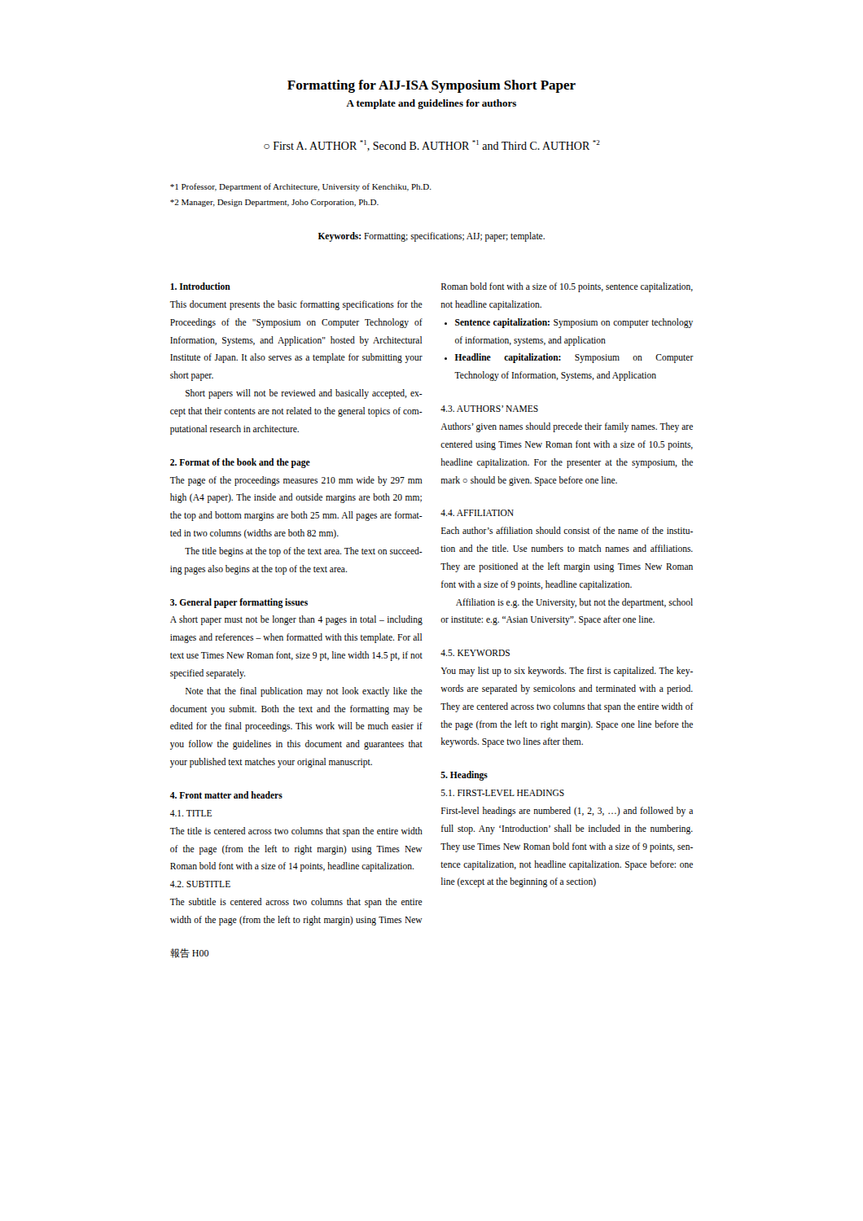Formatting for AIJ-ISA Symposium Short Paper
A template and guidelines for authors
○ First A. AUTHOR *1, Second B. AUTHOR *1 and Third C. AUTHOR *2
*1 Professor, Department of Architecture, University of Kenchiku, Ph.D.
*2 Manager, Design Department, Joho Corporation, Ph.D.
Keywords: Formatting; specifications; AIJ; paper; template.
1. Introduction
This document presents the basic formatting specifications for the Proceedings of the "Symposium on Computer Technology of Information, Systems, and Application" hosted by Architectural Institute of Japan. It also serves as a template for submitting your short paper.
Short papers will not be reviewed and basically accepted, except that their contents are not related to the general topics of computational research in architecture.
2. Format of the book and the page
The page of the proceedings measures 210 mm wide by 297 mm high (A4 paper). The inside and outside margins are both 20 mm; the top and bottom margins are both 25 mm. All pages are formatted in two columns (widths are both 82 mm).
The title begins at the top of the text area. The text on succeeding pages also begins at the top of the text area.
3. General paper formatting issues
A short paper must not be longer than 4 pages in total – including images and references – when formatted with this template. For all text use Times New Roman font, size 9 pt, line width 14.5 pt, if not specified separately.
Note that the final publication may not look exactly like the document you submit. Both the text and the formatting may be edited for the final proceedings. This work will be much easier if you follow the guidelines in this document and guarantees that your published text matches your original manuscript.
4. Front matter and headers
4.1. TITLE
The title is centered across two columns that span the entire width of the page (from the left to right margin) using Times New Roman bold font with a size of 14 points, headline capitalization.
4.2. SUBTITLE
The subtitle is centered across two columns that span the entire width of the page (from the left to right margin) using Times New Roman bold font with a size of 10.5 points, sentence capitalization, not headline capitalization.
Sentence capitalization: Symposium on computer technology of information, systems, and application
Headline capitalization: Symposium on Computer Technology of Information, Systems, and Application
4.3. AUTHORS’ NAMES
Authors’ given names should precede their family names. They are centered using Times New Roman font with a size of 10.5 points, headline capitalization. For the presenter at the symposium, the mark ○ should be given. Space before one line.
4.4. AFFILIATION
Each author’s affiliation should consist of the name of the institution and the title. Use numbers to match names and affiliations. They are positioned at the left margin using Times New Roman font with a size of 9 points, headline capitalization.
Affiliation is e.g. the University, but not the department, school or institute: e.g. “Asian University”. Space after one line.
4.5. KEYWORDS
You may list up to six keywords. The first is capitalized. The keywords are separated by semicolons and terminated with a period. They are centered across two columns that span the entire width of the page (from the left to right margin). Space one line before the keywords. Space two lines after them.
5. Headings
5.1. FIRST-LEVEL HEADINGS
First-level headings are numbered (1, 2, 3, …) and followed by a full stop. Any ‘Introduction’ shall be included in the numbering. They use Times New Roman bold font with a size of 9 points, sentence capitalization, not headline capitalization. Space before: one line (except at the beginning of a section)
報告 H00